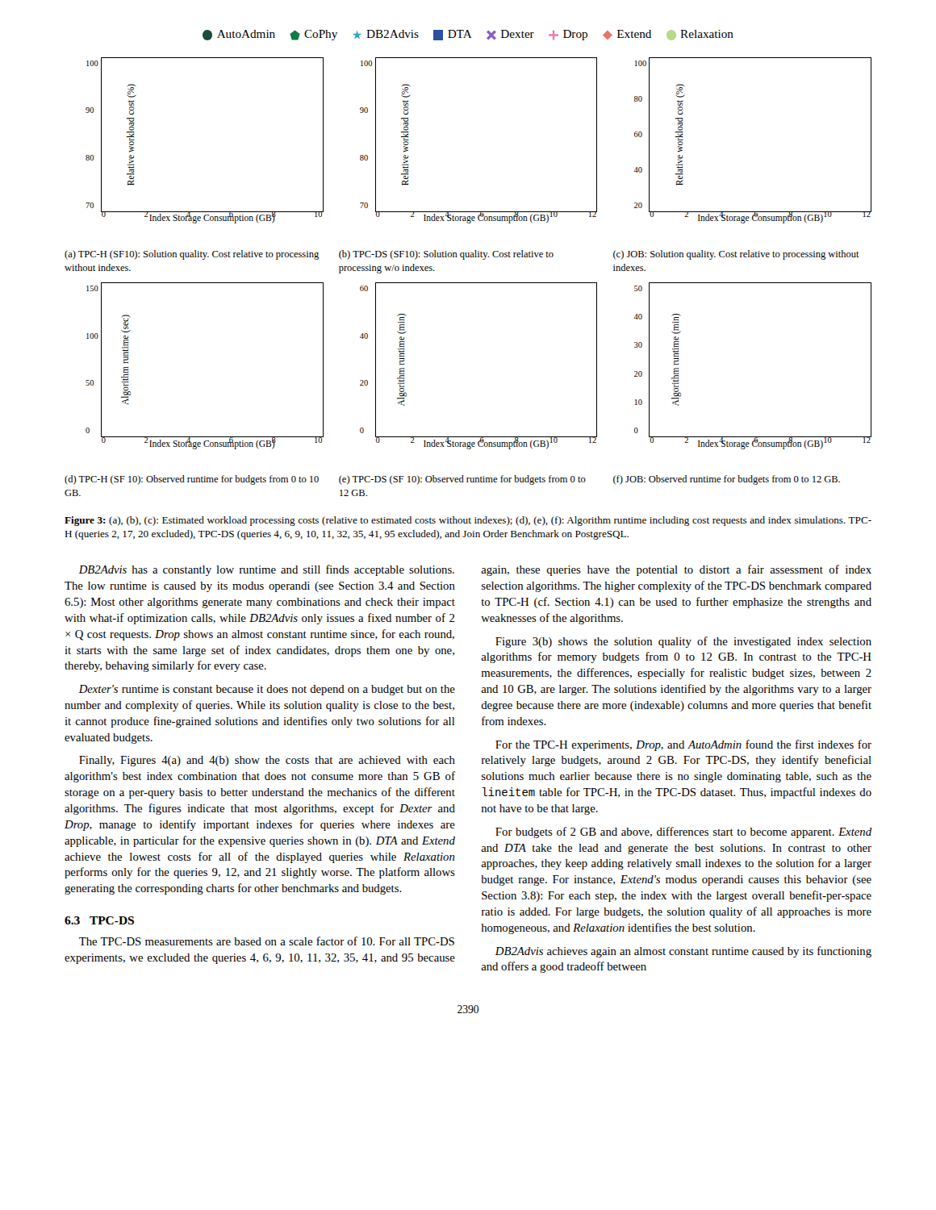AutoAdmin CoPhy DB2Advis DTA Dexter Drop Extend Relaxation
Relative workload cost (%)
100908070
0246810
Index Storage Consumption (GB)
(a) TPC-H (SF10): Solution quality. Cost relative to processing without indexes.
Relative workload cost (%)
100908070
024681012
Index Storage Consumption (GB)
(b) TPC-DS (SF10): Solution quality. Cost relative to processing w/o indexes.
Relative workload cost (%)
10080604020
024681012
Index Storage Consumption (GB)
(c) JOB: Solution quality. Cost relative to processing without indexes.
Algorithm runtime (sec)
150100500
0246810
Index Storage Consumption (GB)
(d) TPC-H (SF 10): Observed runtime for budgets from 0 to 10 GB.
Algorithm runtime (min)
6040200
024681012
Index Storage Consumption (GB)
(e) TPC-DS (SF 10): Observed runtime for budgets from 0 to 12 GB.
Algorithm runtime (min)
50403020100
024681012
Index Storage Consumption (GB)
(f) JOB: Observed runtime for budgets from 0 to 12 GB.
Figure 3: (a), (b), (c): Estimated workload processing costs (relative to estimated costs without indexes); (d), (e), (f): Algorithm runtime including cost requests and index simulations. TPC-H (queries 2, 17, 20 excluded), TPC-DS (queries 4, 6, 9, 10, 11, 32, 35, 41, 95 excluded), and Join Order Benchmark on PostgreSQL.
DB2Advis has a constantly low runtime and still finds acceptable solutions. The low runtime is caused by its modus operandi (see Section 3.4 and Section 6.5): Most other algorithms generate many combinations and check their impact with what-if optimization calls, while DB2Advis only issues a fixed number of 2 × Q cost requests. Drop shows an almost constant runtime since, for each round, it starts with the same large set of index candidates, drops them one by one, thereby, behaving similarly for every case.
Dexter's runtime is constant because it does not depend on a budget but on the number and complexity of queries. While its solution quality is close to the best, it cannot produce fine-grained solutions and identifies only two solutions for all evaluated budgets.
Finally, Figures 4(a) and 4(b) show the costs that are achieved with each algorithm's best index combination that does not consume more than 5 GB of storage on a per-query basis to better understand the mechanics of the different algorithms. The figures indicate that most algorithms, except for Dexter and Drop, manage to identify important indexes for queries where indexes are applicable, in particular for the expensive queries shown in (b). DTA and Extend achieve the lowest costs for all of the displayed queries while Relaxation performs only for the queries 9, 12, and 21 slightly worse. The platform allows generating the corresponding charts for other benchmarks and budgets.
6.3 TPC-DS
The TPC-DS measurements are based on a scale factor of 10. For all TPC-DS experiments, we excluded the queries 4, 6, 9, 10, 11, 32, 35, 41, and 95 because again, these queries have the potential to distort a fair assessment of index selection algorithms. The higher complexity of the TPC-DS benchmark compared to TPC-H (cf. Section 4.1) can be used to further emphasize the strengths and weaknesses of the algorithms.
Figure 3(b) shows the solution quality of the investigated index selection algorithms for memory budgets from 0 to 12 GB. In contrast to the TPC-H measurements, the differences, especially for realistic budget sizes, between 2 and 10 GB, are larger. The solutions identified by the algorithms vary to a larger degree because there are more (indexable) columns and more queries that benefit from indexes.
For the TPC-H experiments, Drop, and AutoAdmin found the first indexes for relatively large budgets, around 2 GB. For TPC-DS, they identify beneficial solutions much earlier because there is no single dominating table, such as the lineitem table for TPC-H, in the TPC-DS dataset. Thus, impactful indexes do not have to be that large.
For budgets of 2 GB and above, differences start to become apparent. Extend and DTA take the lead and generate the best solutions. In contrast to other approaches, they keep adding relatively small indexes to the solution for a larger budget range. For instance, Extend's modus operandi causes this behavior (see Section 3.8): For each step, the index with the largest overall benefit-per-space ratio is added. For large budgets, the solution quality of all approaches is more homogeneous, and Relaxation identifies the best solution.
DB2Advis achieves again an almost constant runtime caused by its functioning and offers a good tradeoff between
2390